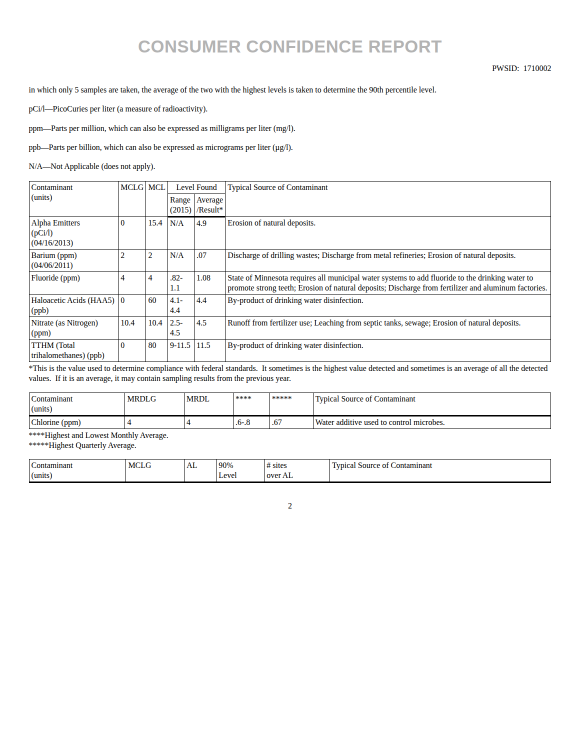CONSUMER CONFIDENCE REPORT
PWSID: 1710002
in which only 5 samples are taken, the average of the two with the highest levels is taken to determine the 90th percentile level.
pCi/l—PicoCuries per liter (a measure of radioactivity).
ppm—Parts per million, which can also be expressed as milligrams per liter (mg/l).
ppb—Parts per billion, which can also be expressed as micrograms per liter (µg/l).
N/A—Not Applicable (does not apply).
| Contaminant (units) | MCLG | MCL | Level Found | Typical Source of Contaminant |
| --- | --- | --- | --- | --- |
| Range (2015) | Average /Result* |
| Alpha Emitters (pCi/l) (04/16/2013) | 0 | 15.4 | N/A | 4.9 | Erosion of natural deposits. |
| Barium (ppm) (04/06/2011) | 2 | 2 | N/A | .07 | Discharge of drilling wastes; Discharge from metal refineries; Erosion of natural deposits. |
| Fluoride (ppm) | 4 | 4 | .82-1.1 | 1.08 | State of Minnesota requires all municipal water systems to add fluoride to the drinking water to promote strong teeth; Erosion of natural deposits; Discharge from fertilizer and aluminum factories. |
| Haloacetic Acids (HAA5) (ppb) | 0 | 60 | 4.1-4.4 | 4.4 | By-product of drinking water disinfection. |
| Nitrate (as Nitrogen) (ppm) | 10.4 | 10.4 | 2.5-4.5 | 4.5 | Runoff from fertilizer use; Leaching from septic tanks, sewage; Erosion of natural deposits. |
| TTHM (Total trihalomethanes) (ppb) | 0 | 80 | 9-11.5 | 11.5 | By-product of drinking water disinfection. |
*This is the value used to determine compliance with federal standards. It sometimes is the highest value detected and sometimes is an average of all the detected values. If it is an average, it may contain sampling results from the previous year.
| Contaminant (units) | MRDLG | MRDL | **** | ***** | Typical Source of Contaminant |
| --- | --- | --- | --- | --- | --- |
| Chlorine (ppm) | 4 | 4 | .6-.8 | .67 | Water additive used to control microbes. |
****Highest and Lowest Monthly Average.
*****Highest Quarterly Average.
| Contaminant (units) | MCLG | AL | 90% Level | # sites over AL | Typical Source of Contaminant |
| --- | --- | --- | --- | --- | --- |
2